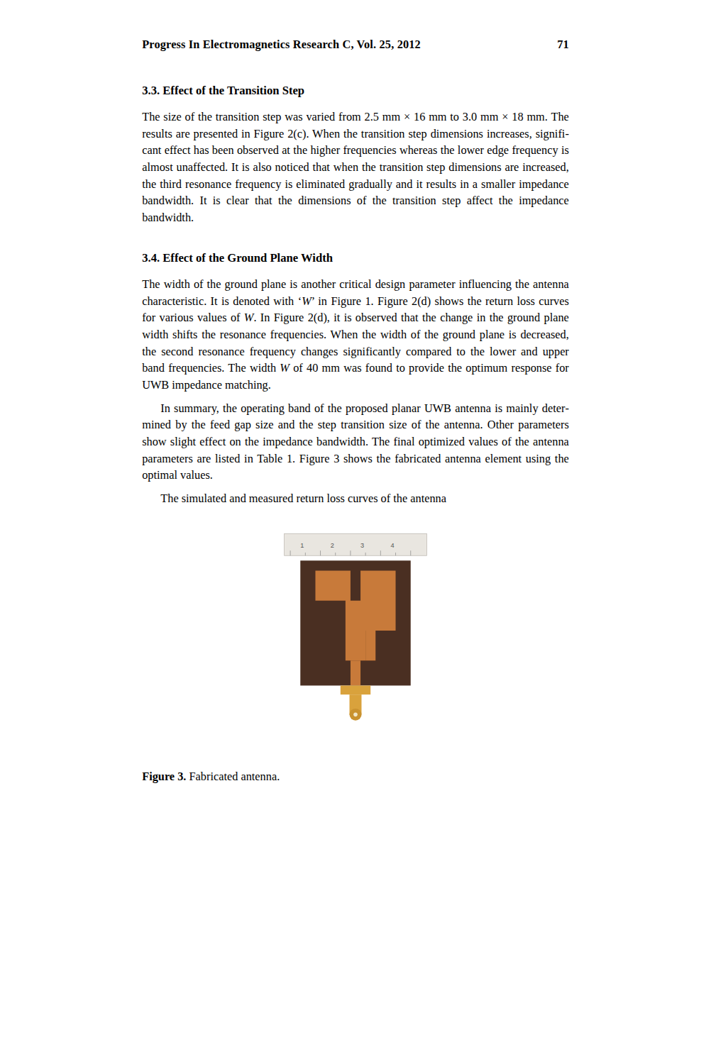Progress In Electromagnetics Research C, Vol. 25, 2012 71
3.3. Effect of the Transition Step
The size of the transition step was varied from 2.5 mm × 16 mm to 3.0 mm × 18 mm. The results are presented in Figure 2(c). When the transition step dimensions increases, significant effect has been observed at the higher frequencies whereas the lower edge frequency is almost unaffected. It is also noticed that when the transition step dimensions are increased, the third resonance frequency is eliminated gradually and it results in a smaller impedance bandwidth. It is clear that the dimensions of the transition step affect the impedance bandwidth.
3.4. Effect of the Ground Plane Width
The width of the ground plane is another critical design parameter influencing the antenna characteristic. It is denoted with ‘W’ in Figure 1. Figure 2(d) shows the return loss curves for various values of W. In Figure 2(d), it is observed that the change in the ground plane width shifts the resonance frequencies. When the width of the ground plane is decreased, the second resonance frequency changes significantly compared to the lower and upper band frequencies. The width W of 40 mm was found to provide the optimum response for UWB impedance matching.
In summary, the operating band of the proposed planar UWB antenna is mainly determined by the feed gap size and the step transition size of the antenna. Other parameters show slight effect on the impedance bandwidth. The final optimized values of the antenna parameters are listed in Table 1. Figure 3 shows the fabricated antenna element using the optimal values.
The simulated and measured return loss curves of the antenna
Figure 3. Fabricated antenna.